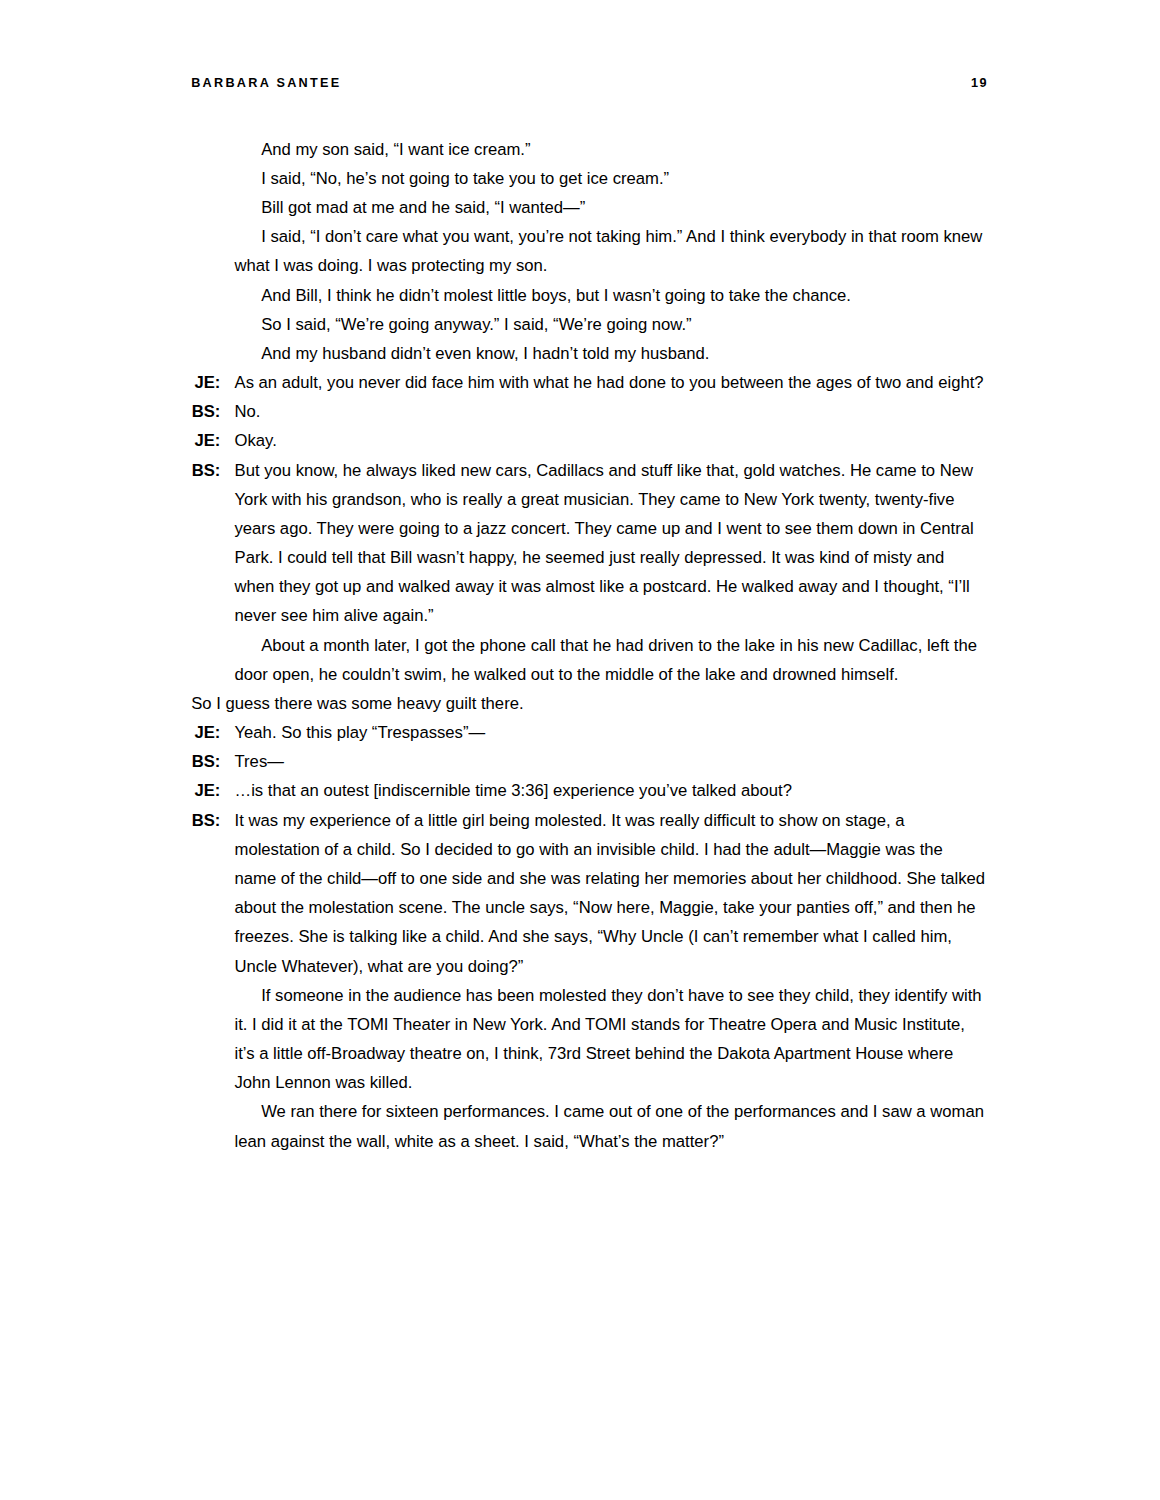BARBARA SANTEE 19
And my son said, “I want ice cream.”
I said, “No, he’s not going to take you to get ice cream.”
Bill got mad at me and he said, “I wanted—”
I said, “I don’t care what you want, you’re not taking him.” And I think everybody in that room knew what I was doing. I was protecting my son.
And Bill, I think he didn’t molest little boys, but I wasn’t going to take the chance.
So I said, “We’re going anyway.” I said, “We’re going now.”
And my husband didn’t even know, I hadn’t told my husband.
JE:
As an adult, you never did face him with what he had done to you between the ages of two and eight?
BS:
No.
JE:
Okay.
BS:
But you know, he always liked new cars, Cadillacs and stuff like that, gold watches. He came to New York with his grandson, who is really a great musician. They came to New York twenty, twenty-five years ago. They were going to a jazz concert. They came up and I went to see them down in Central Park. I could tell that Bill wasn’t happy, he seemed just really depressed. It was kind of misty and when they got up and walked away it was almost like a postcard. He walked away and I thought, “I’ll never see him alive again.”
About a month later, I got the phone call that he had driven to the lake in his new Cadillac, left the door open, he couldn’t swim, he walked out to the middle of the lake and drowned himself.
So I guess there was some heavy guilt there.
JE:
Yeah. So this play “Trespasses”—
BS:
Tres—
JE:
…is that an outest [indiscernible time 3:36] experience you’ve talked about?
BS:
It was my experience of a little girl being molested. It was really difficult to show on stage, a molestation of a child. So I decided to go with an invisible child. I had the adult—Maggie was the name of the child—off to one side and she was relating her memories about her childhood. She talked about the molestation scene. The uncle says, “Now here, Maggie, take your panties off,” and then he freezes. She is talking like a child. And she says, “Why Uncle (I can’t remember what I called him, Uncle Whatever), what are you doing?”
If someone in the audience has been molested they don’t have to see they child, they identify with it. I did it at the TOMI Theater in New York. And TOMI stands for Theatre Opera and Music Institute, it’s a little off-Broadway theatre on, I think, 73rd Street behind the Dakota Apartment House where John Lennon was killed.
We ran there for sixteen performances. I came out of one of the performances and I saw a woman lean against the wall, white as a sheet. I said, “What’s the matter?”